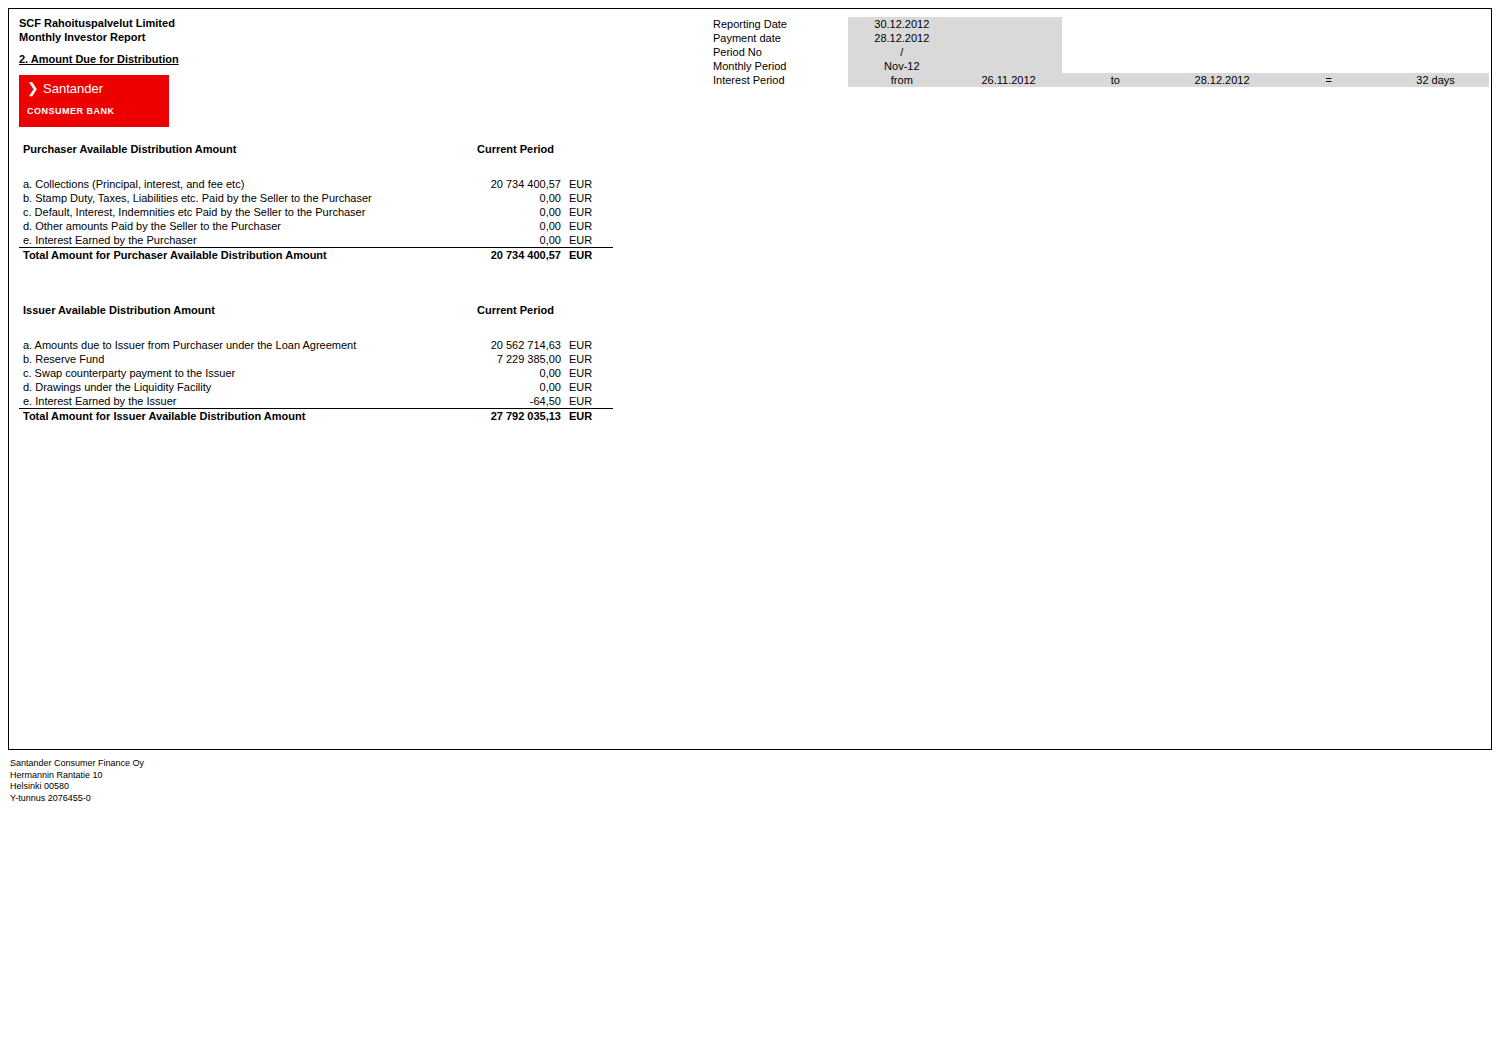SCF Rahoituspalvelut Limited
Monthly Investor Report
2. Amount Due for Distribution
| Reporting Date | 30.12.2012 | | | | | |
| Payment date | 28.12.2012 | | | | | |
| Period No | / | | | | | |
| Monthly Period | Nov-12 | | | | | |
| Interest Period | from | 26.11.2012 | to | 28.12.2012 | = | 32 days |
❯Santander
CONSUMER BANK
| Purchaser Available Distribution Amount | Current Period |
| --- | --- |
| a. Collections (Principal, interest, and fee etc) | 20 734 400,57 | EUR |
| b. Stamp Duty, Taxes, Liabilities etc. Paid by the Seller to the Purchaser | 0,00 | EUR |
| c. Default, Interest, Indemnities etc Paid by the Seller to the Purchaser | 0,00 | EUR |
| d. Other amounts Paid by the Seller to the Purchaser | 0,00 | EUR |
| e. Interest Earned by the Purchaser | 0,00 | EUR |
| Total Amount for Purchaser Available Distribution Amount | 20 734 400,57 | EUR |
| Issuer Available Distribution Amount | Current Period |
| --- | --- |
| a. Amounts due to Issuer from Purchaser under the Loan Agreement | 20 562 714,63 | EUR |
| b. Reserve Fund | 7 229 385,00 | EUR |
| c. Swap counterparty payment to the Issuer | 0,00 | EUR |
| d. Drawings under the Liquidity Facility | 0,00 | EUR |
| e. Interest Earned by the Issuer | -64,50 | EUR |
| Total Amount for Issuer Available Distribution Amount | 27 792 035,13 | EUR |
Santander Consumer Finance Oy
Hermannin Rantatie 10
Helsinki 00580
Y-tunnus 2076455-0